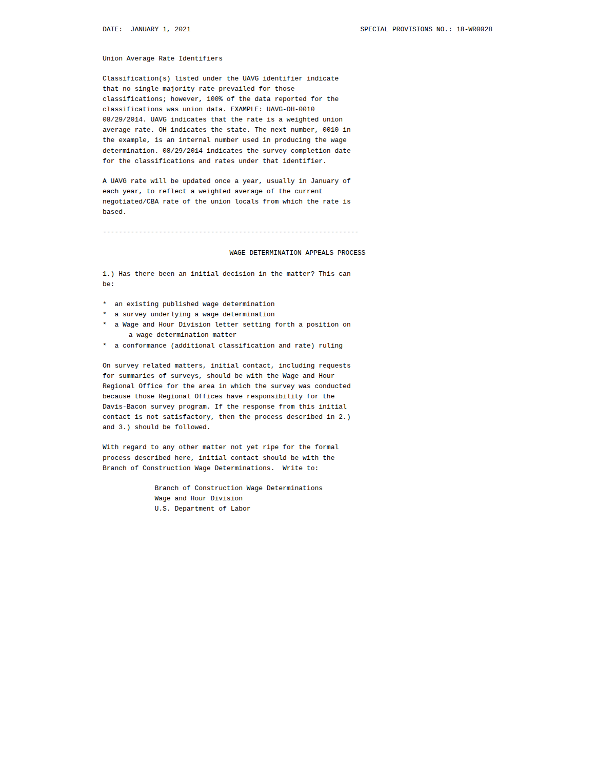DATE: JANUARY 1, 2021 SPECIAL PROVISIONS NO.: 18-WR0028
Union Average Rate Identifiers
Classification(s) listed under the UAVG identifier indicate that no single majority rate prevailed for those classifications; however, 100% of the data reported for the classifications was union data. EXAMPLE: UAVG-OH-0010 08/29/2014. UAVG indicates that the rate is a weighted union average rate. OH indicates the state. The next number, 0010 in the example, is an internal number used in producing the wage determination. 08/29/2014 indicates the survey completion date for the classifications and rates under that identifier.
A UAVG rate will be updated once a year, usually in January of each year, to reflect a weighted average of the current negotiated/CBA rate of the union locals from which the rate is based.
----------------------------------------------------------------
WAGE DETERMINATION APPEALS PROCESS
1.) Has there been an initial decision in the matter? This can be:
* an existing published wage determination
* a survey underlying a wage determination
* a Wage and Hour Division letter setting forth a position on a wage determination matter
* a conformance (additional classification and rate) ruling
On survey related matters, initial contact, including requests for summaries of surveys, should be with the Wage and Hour Regional Office for the area in which the survey was conducted because those Regional Offices have responsibility for the Davis-Bacon survey program. If the response from this initial contact is not satisfactory, then the process described in 2.) and 3.) should be followed.
With regard to any other matter not yet ripe for the formal process described here, initial contact should be with the Branch of Construction Wage Determinations. Write to:
Branch of Construction Wage Determinations Wage and Hour Division U.S. Department of Labor